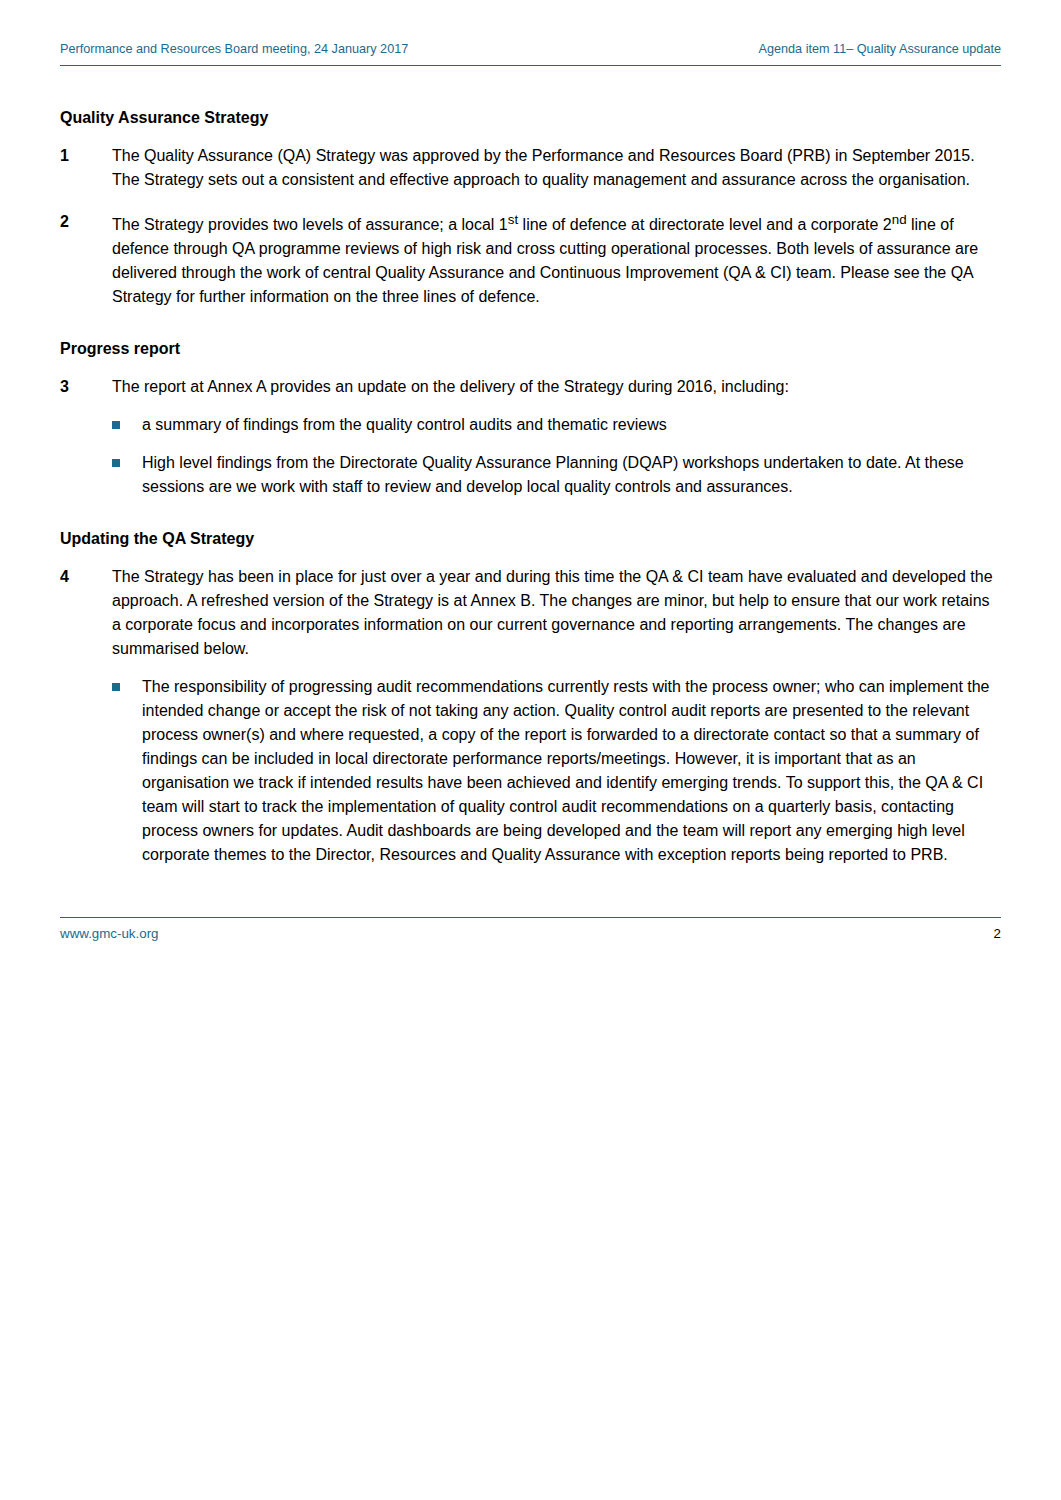Performance and Resources Board meeting, 24 January 2017 Agenda item 11– Quality Assurance update
Quality Assurance Strategy
The Quality Assurance (QA) Strategy was approved by the Performance and Resources Board (PRB) in September 2015. The Strategy sets out a consistent and effective approach to quality management and assurance across the organisation.
The Strategy provides two levels of assurance; a local 1st line of defence at directorate level and a corporate 2nd line of defence through QA programme reviews of high risk and cross cutting operational processes. Both levels of assurance are delivered through the work of central Quality Assurance and Continuous Improvement (QA & CI) team. Please see the QA Strategy for further information on the three lines of defence.
Progress report
The report at Annex A provides an update on the delivery of the Strategy during 2016, including:
a summary of findings from the quality control audits and thematic reviews
High level findings from the Directorate Quality Assurance Planning (DQAP) workshops undertaken to date. At these sessions are we work with staff to review and develop local quality controls and assurances.
Updating the QA Strategy
The Strategy has been in place for just over a year and during this time the QA & CI team have evaluated and developed the approach. A refreshed version of the Strategy is at Annex B. The changes are minor, but help to ensure that our work retains a corporate focus and incorporates information on our current governance and reporting arrangements. The changes are summarised below.
The responsibility of progressing audit recommendations currently rests with the process owner; who can implement the intended change or accept the risk of not taking any action. Quality control audit reports are presented to the relevant process owner(s) and where requested, a copy of the report is forwarded to a directorate contact so that a summary of findings can be included in local directorate performance reports/meetings. However, it is important that as an organisation we track if intended results have been achieved and identify emerging trends. To support this, the QA & CI team will start to track the implementation of quality control audit recommendations on a quarterly basis, contacting process owners for updates. Audit dashboards are being developed and the team will report any emerging high level corporate themes to the Director, Resources and Quality Assurance with exception reports being reported to PRB.
www.gmc-uk.org 2